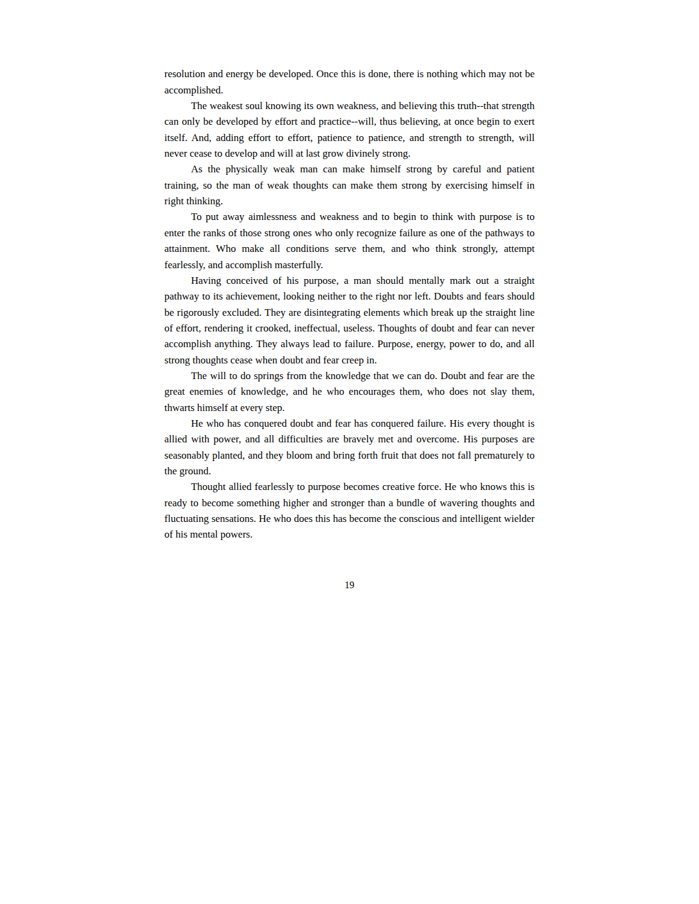resolution and energy be developed. Once this is done, there is nothing which may not be accomplished.
The weakest soul knowing its own weakness, and believing this truth--that strength can only be developed by effort and practice--will, thus believing, at once begin to exert itself. And, adding effort to effort, patience to patience, and strength to strength, will never cease to develop and will at last grow divinely strong.
As the physically weak man can make himself strong by careful and patient training, so the man of weak thoughts can make them strong by exercising himself in right thinking.
To put away aimlessness and weakness and to begin to think with purpose is to enter the ranks of those strong ones who only recognize failure as one of the pathways to attainment. Who make all conditions serve them, and who think strongly, attempt fearlessly, and accomplish masterfully.
Having conceived of his purpose, a man should mentally mark out a straight pathway to its achievement, looking neither to the right nor left. Doubts and fears should be rigorously excluded. They are disintegrating elements which break up the straight line of effort, rendering it crooked, ineffectual, useless. Thoughts of doubt and fear can never accomplish anything. They always lead to failure. Purpose, energy, power to do, and all strong thoughts cease when doubt and fear creep in.
The will to do springs from the knowledge that we can do. Doubt and fear are the great enemies of knowledge, and he who encourages them, who does not slay them, thwarts himself at every step.
He who has conquered doubt and fear has conquered failure. His every thought is allied with power, and all difficulties are bravely met and overcome. His purposes are seasonably planted, and they bloom and bring forth fruit that does not fall prematurely to the ground.
Thought allied fearlessly to purpose becomes creative force. He who knows this is ready to become something higher and stronger than a bundle of wavering thoughts and fluctuating sensations. He who does this has become the conscious and intelligent wielder of his mental powers.
19